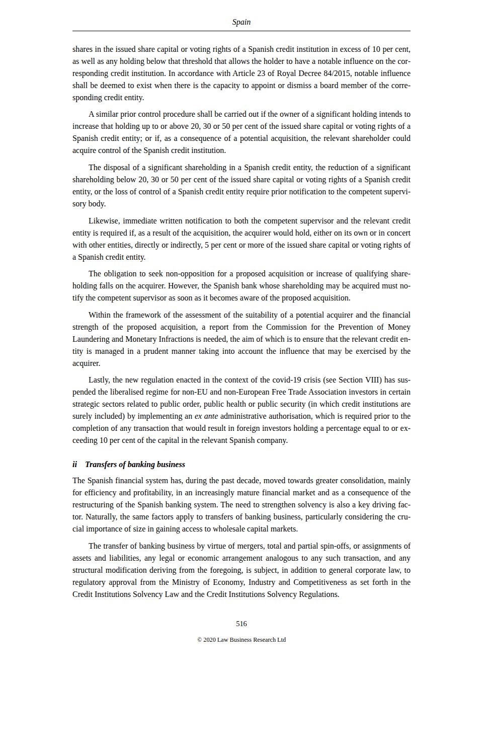Spain
shares in the issued share capital or voting rights of a Spanish credit institution in excess of 10 per cent, as well as any holding below that threshold that allows the holder to have a notable influence on the corresponding credit institution. In accordance with Article 23 of Royal Decree 84/2015, notable influence shall be deemed to exist when there is the capacity to appoint or dismiss a board member of the corresponding credit entity.
A similar prior control procedure shall be carried out if the owner of a significant holding intends to increase that holding up to or above 20, 30 or 50 per cent of the issued share capital or voting rights of a Spanish credit entity; or if, as a consequence of a potential acquisition, the relevant shareholder could acquire control of the Spanish credit institution.
The disposal of a significant shareholding in a Spanish credit entity, the reduction of a significant shareholding below 20, 30 or 50 per cent of the issued share capital or voting rights of a Spanish credit entity, or the loss of control of a Spanish credit entity require prior notification to the competent supervisory body.
Likewise, immediate written notification to both the competent supervisor and the relevant credit entity is required if, as a result of the acquisition, the acquirer would hold, either on its own or in concert with other entities, directly or indirectly, 5 per cent or more of the issued share capital or voting rights of a Spanish credit entity.
The obligation to seek non-opposition for a proposed acquisition or increase of qualifying shareholding falls on the acquirer. However, the Spanish bank whose shareholding may be acquired must notify the competent supervisor as soon as it becomes aware of the proposed acquisition.
Within the framework of the assessment of the suitability of a potential acquirer and the financial strength of the proposed acquisition, a report from the Commission for the Prevention of Money Laundering and Monetary Infractions is needed, the aim of which is to ensure that the relevant credit entity is managed in a prudent manner taking into account the influence that may be exercised by the acquirer.
Lastly, the new regulation enacted in the context of the covid-19 crisis (see Section VIII) has suspended the liberalised regime for non-EU and non-European Free Trade Association investors in certain strategic sectors related to public order, public health or public security (in which credit institutions are surely included) by implementing an ex ante administrative authorisation, which is required prior to the completion of any transaction that would result in foreign investors holding a percentage equal to or exceeding 10 per cent of the capital in the relevant Spanish company.
ii Transfers of banking business
The Spanish financial system has, during the past decade, moved towards greater consolidation, mainly for efficiency and profitability, in an increasingly mature financial market and as a consequence of the restructuring of the Spanish banking system. The need to strengthen solvency is also a key driving factor. Naturally, the same factors apply to transfers of banking business, particularly considering the crucial importance of size in gaining access to wholesale capital markets.
The transfer of banking business by virtue of mergers, total and partial spin-offs, or assignments of assets and liabilities, any legal or economic arrangement analogous to any such transaction, and any structural modification deriving from the foregoing, is subject, in addition to general corporate law, to regulatory approval from the Ministry of Economy, Industry and Competitiveness as set forth in the Credit Institutions Solvency Law and the Credit Institutions Solvency Regulations.
516
© 2020 Law Business Research Ltd